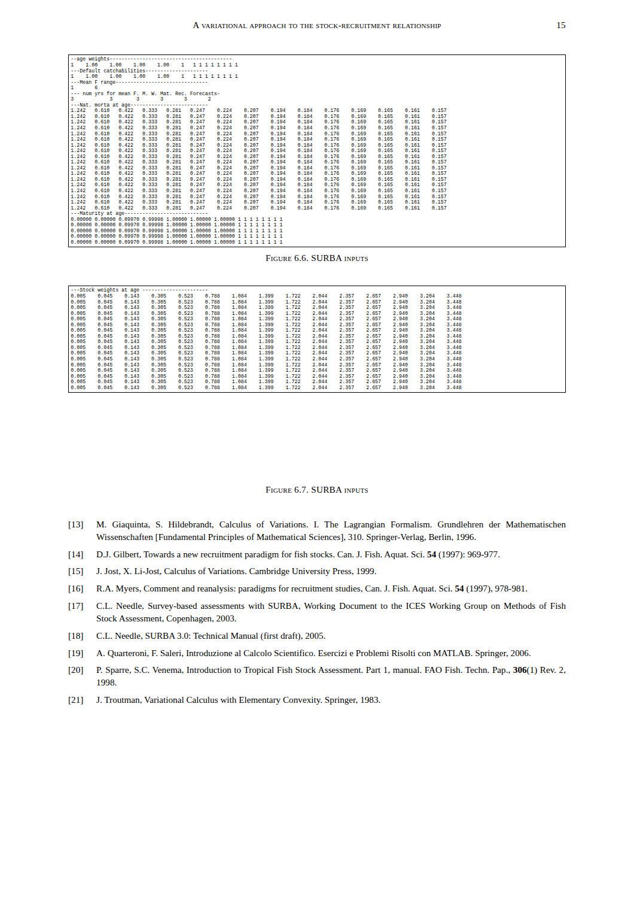A variational approach to the stock-recruitment relationship 15
--age weights-----------------------------------------
1    1.00    1.00    1.00    1.00    1   1 1 1 1 1 1 1 1
---Default catchabilities---------------------
1    1.00    1.00    1.00    1.00    1   1 1 1 1 1 1 1 1
---Mean F range-------------------------------
1       6
--- num yrs for mean F. M. W. Mat. Rec. Forecasts-
3            3        3       3       3       2
---Nat. morta at age--------------------------
1.242   0.610   0.422   0.333   0.281   0.247    0.224    0.207    0.194    0.184    0.176    0.169    0.165    0.161    0.157
1.242   0.610   0.422   0.333   0.281   0.247    0.224    0.207    0.194    0.184    0.176    0.169    0.165    0.161    0.157
1.242   0.610   0.422   0.333   0.281   0.247    0.224    0.207    0.194    0.184    0.176    0.169    0.165    0.161    0.157
1.242   0.610   0.422   0.333   0.281   0.247    0.224    0.207    0.194    0.184    0.176    0.169    0.165    0.161    0.157
1.242   0.610   0.422   0.333   0.281   0.247    0.224    0.207    0.194    0.184    0.176    0.169    0.165    0.161    0.157
1.242   0.610   0.422   0.333   0.281   0.247    0.224    0.207    0.194    0.184    0.176    0.169    0.165    0.161    0.157
1.242   0.610   0.422   0.333   0.281   0.247    0.224    0.207    0.194    0.184    0.176    0.169    0.165    0.161    0.157
1.242   0.610   0.422   0.333   0.281   0.247    0.224    0.207    0.194    0.184    0.176    0.169    0.165    0.161    0.157
1.242   0.610   0.422   0.333   0.281   0.247    0.224    0.207    0.194    0.184    0.176    0.169    0.165    0.161    0.157
1.242   0.610   0.422   0.333   0.281   0.247    0.224    0.207    0.194    0.184    0.176    0.169    0.165    0.161    0.157
1.242   0.610   0.422   0.333   0.281   0.247    0.224    0.207    0.194    0.184    0.176    0.169    0.165    0.161    0.157
1.242   0.610   0.422   0.333   0.281   0.247    0.224    0.207    0.194    0.184    0.176    0.169    0.165    0.161    0.157
1.242   0.610   0.422   0.333   0.281   0.247    0.224    0.207    0.194    0.184    0.176    0.169    0.165    0.161    0.157
1.242   0.610   0.422   0.333   0.281   0.247    0.224    0.207    0.194    0.184    0.176    0.169    0.165    0.161    0.157
1.242   0.610   0.422   0.333   0.281   0.247    0.224    0.207    0.194    0.184    0.176    0.169    0.165    0.161    0.157
1.242   0.610   0.422   0.333   0.281   0.247    0.224    0.207    0.194    0.184    0.176    0.169    0.165    0.161    0.157
1.242   0.610   0.422   0.333   0.281   0.247    0.224    0.207    0.194    0.184    0.176    0.169    0.165    0.161    0.157
1.242   0.610   0.422   0.333   0.281   0.247    0.224    0.207    0.194    0.184    0.176    0.169    0.165    0.161    0.157
---Maturity at age----------------------------
0.00000 0.00000 0.09970 0.99998 1.00000 1.00000 1.00000 1 1 1 1 1 1 1 1
0.00000 0.00000 0.09970 0.99998 1.00000 1.00000 1.00000 1 1 1 1 1 1 1 1
0.00000 0.00000 0.09970 0.99998 1.00000 1.00000 1.00000 1 1 1 1 1 1 1 1
0.00000 0.00000 0.09970 0.99998 1.00000 1.00000 1.00000 1 1 1 1 1 1 1 1
0.00000 0.00000 0.09970 0.99998 1.00000 1.00000 1.00000 1 1 1 1 1 1 1 1
Figure 6.6. SURBA inputs
---Stock weights at age ----------------------
0.005    0.045    0.143    0.305    0.523    0.788    1.084    1.399    1.722    2.044    2.357    2.657    2.940    3.204    3.448
0.005    0.045    0.143    0.305    0.523    0.788    1.084    1.399    1.722    2.044    2.357    2.657    2.940    3.204    3.448
0.005    0.045    0.143    0.305    0.523    0.788    1.084    1.399    1.722    2.044    2.357    2.657    2.940    3.204    3.448
0.005    0.045    0.143    0.305    0.523    0.788    1.084    1.399    1.722    2.044    2.357    2.657    2.940    3.204    3.448
0.005    0.045    0.143    0.305    0.523    0.788    1.084    1.399    1.722    2.044    2.357    2.657    2.940    3.204    3.448
0.005    0.045    0.143    0.305    0.523    0.788    1.084    1.399    1.722    2.044    2.357    2.657    2.940    3.204    3.448
0.005    0.045    0.143    0.305    0.523    0.788    1.084    1.399    1.722    2.044    2.357    2.657    2.940    3.204    3.448
0.005    0.045    0.143    0.305    0.523    0.788    1.084    1.399    1.722    2.044    2.357    2.657    2.940    3.204    3.448
0.005    0.045    0.143    0.305    0.523    0.788    1.084    1.399    1.722    2.044    2.357    2.657    2.940    3.204    3.448
0.005    0.045    0.143    0.305    0.523    0.788    1.084    1.399    1.722    2.044    2.357    2.657    2.940    3.204    3.448
0.005    0.045    0.143    0.305    0.523    0.788    1.084    1.399    1.722    2.044    2.357    2.657    2.940    3.204    3.448
0.005    0.045    0.143    0.305    0.523    0.788    1.084    1.399    1.722    2.044    2.357    2.657    2.940    3.204    3.448
0.005    0.045    0.143    0.305    0.523    0.788    1.084    1.399    1.722    2.044    2.357    2.657    2.940    3.204    3.448
0.005    0.045    0.143    0.305    0.523    0.788    1.084    1.399    1.722    2.044    2.357    2.657    2.940    3.204    3.448
0.005    0.045    0.143    0.305    0.523    0.788    1.084    1.399    1.722    2.044    2.357    2.657    2.940    3.204    3.448
0.005    0.045    0.143    0.305    0.523    0.788    1.084    1.399    1.722    2.044    2.357    2.657    2.940    3.204    3.448
0.005    0.045    0.143    0.305    0.523    0.788    1.084    1.399    1.722    2.044    2.357    2.657    2.940    3.204    3.448
Figure 6.7. SURBA inputs
[13] M. Giaquinta, S. Hildebrandt, Calculus of Variations. I. The Lagrangian Formalism. Grundlehren der Mathematischen Wissenschaften [Fundamental Principles of Mathematical Sciences], 310. Springer-Verlag, Berlin, 1996.
[14] D.J. Gilbert, Towards a new recruitment paradigm for fish stocks. Can. J. Fish. Aquat. Sci. 54 (1997): 969-977.
[15] J. Jost, X. Li-Jost, Calculus of Variations. Cambridge University Press, 1999.
[16] R.A. Myers, Comment and reanalysis: paradigms for recruitment studies, Can. J. Fish. Aquat. Sci. 54 (1997), 978-981.
[17] C.L. Needle, Survey-based assessments with SURBA, Working Document to the ICES Working Group on Methods of Fish Stock Assessment, Copenhagen, 2003.
[18] C.L. Needle, SURBA 3.0: Technical Manual (first draft), 2005.
[19] A. Quarteroni, F. Saleri, Introduzione al Calcolo Scientifico. Esercizi e Problemi Risolti con MATLAB. Springer, 2006.
[20] P. Sparre, S.C. Venema, Introduction to Tropical Fish Stock Assessment. Part 1, manual. FAO Fish. Techn. Pap., 306(1) Rev. 2, 1998.
[21] J. Troutman, Variational Calculus with Elementary Convexity. Springer, 1983.